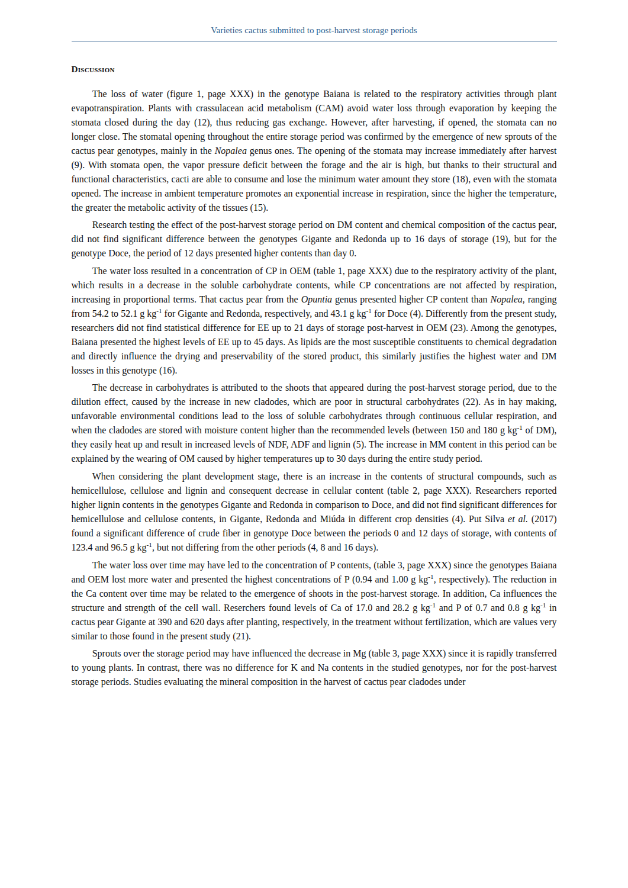Varieties cactus submitted to post-harvest storage periods
Discussion
The loss of water (figure 1, page XXX) in the genotype Baiana is related to the respiratory activities through plant evapotranspiration. Plants with crassulacean acid metabolism (CAM) avoid water loss through evaporation by keeping the stomata closed during the day (12), thus reducing gas exchange. However, after harvesting, if opened, the stomata can no longer close. The stomatal opening throughout the entire storage period was confirmed by the emergence of new sprouts of the cactus pear genotypes, mainly in the Nopalea genus ones. The opening of the stomata may increase immediately after harvest (9). With stomata open, the vapor pressure deficit between the forage and the air is high, but thanks to their structural and functional characteristics, cacti are able to consume and lose the minimum water amount they store (18), even with the stomata opened. The increase in ambient temperature promotes an exponential increase in respiration, since the higher the temperature, the greater the metabolic activity of the tissues (15).
Research testing the effect of the post-harvest storage period on DM content and chemical composition of the cactus pear, did not find significant difference between the genotypes Gigante and Redonda up to 16 days of storage (19), but for the genotype Doce, the period of 12 days presented higher contents than day 0.
The water loss resulted in a concentration of CP in OEM (table 1, page XXX) due to the respiratory activity of the plant, which results in a decrease in the soluble carbohydrate contents, while CP concentrations are not affected by respiration, increasing in proportional terms. That cactus pear from the Opuntia genus presented higher CP content than Nopalea, ranging from 54.2 to 52.1 g kg-1 for Gigante and Redonda, respectively, and 43.1 g kg-1 for Doce (4). Differently from the present study, researchers did not find statistical difference for EE up to 21 days of storage post-harvest in OEM (23). Among the genotypes, Baiana presented the highest levels of EE up to 45 days. As lipids are the most susceptible constituents to chemical degradation and directly influence the drying and preservability of the stored product, this similarly justifies the highest water and DM losses in this genotype (16).
The decrease in carbohydrates is attributed to the shoots that appeared during the post-harvest storage period, due to the dilution effect, caused by the increase in new cladodes, which are poor in structural carbohydrates (22). As in hay making, unfavorable environmental conditions lead to the loss of soluble carbohydrates through continuous cellular respiration, and when the cladodes are stored with moisture content higher than the recommended levels (between 150 and 180 g kg-1 of DM), they easily heat up and result in increased levels of NDF, ADF and lignin (5). The increase in MM content in this period can be explained by the wearing of OM caused by higher temperatures up to 30 days during the entire study period.
When considering the plant development stage, there is an increase in the contents of structural compounds, such as hemicellulose, cellulose and lignin and consequent decrease in cellular content (table 2, page XXX). Researchers reported higher lignin contents in the genotypes Gigante and Redonda in comparison to Doce, and did not find significant differences for hemicellulose and cellulose contents, in Gigante, Redonda and Miúda in different crop densities (4). Put Silva et al. (2017) found a significant difference of crude fiber in genotype Doce between the periods 0 and 12 days of storage, with contents of 123.4 and 96.5 g kg-1, but not differing from the other periods (4, 8 and 16 days).
The water loss over time may have led to the concentration of P contents, (table 3, page XXX) since the genotypes Baiana and OEM lost more water and presented the highest concentrations of P (0.94 and 1.00 g kg-1, respectively). The reduction in the Ca content over time may be related to the emergence of shoots in the post-harvest storage. In addition, Ca influences the structure and strength of the cell wall. Reserchers found levels of Ca of 17.0 and 28.2 g kg-1 and P of 0.7 and 0.8 g kg-1 in cactus pear Gigante at 390 and 620 days after planting, respectively, in the treatment without fertilization, which are values very similar to those found in the present study (21).
Sprouts over the storage period may have influenced the decrease in Mg (table 3, page XXX) since it is rapidly transferred to young plants. In contrast, there was no difference for K and Na contents in the studied genotypes, nor for the post-harvest storage periods. Studies evaluating the mineral composition in the harvest of cactus pear cladodes under